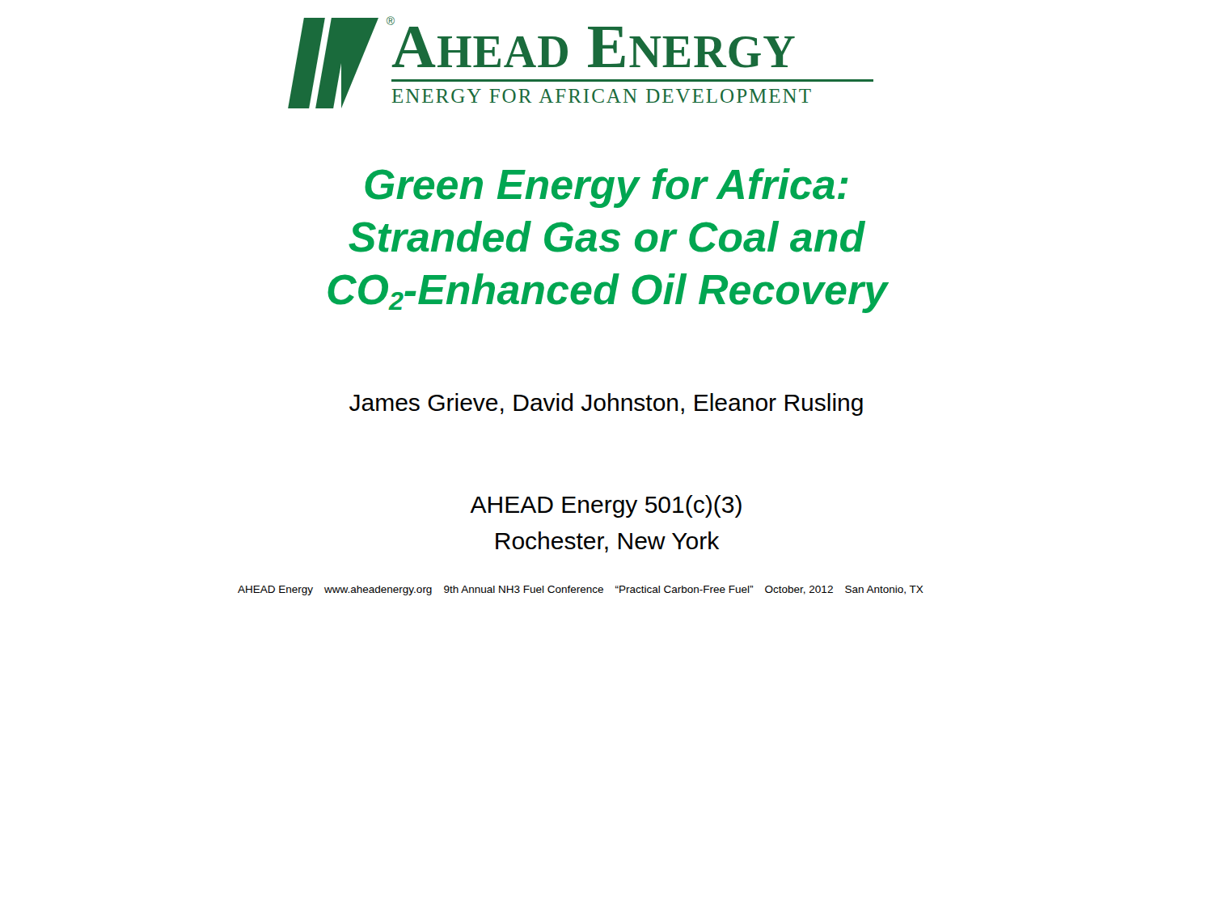®
AHEAD ENERGY
Energy for African Development
Green Energy for Africa:
Stranded Gas or Coal and
CO2-Enhanced Oil Recovery
James Grieve, David Johnston, Eleanor Rusling
AHEAD Energy 501(c)(3)
Rochester, New York
AHEAD Energy www.aheadenergy.org 9th Annual NH3 Fuel Conference “Practical Carbon-Free Fuel” October, 2012 San Antonio, TX